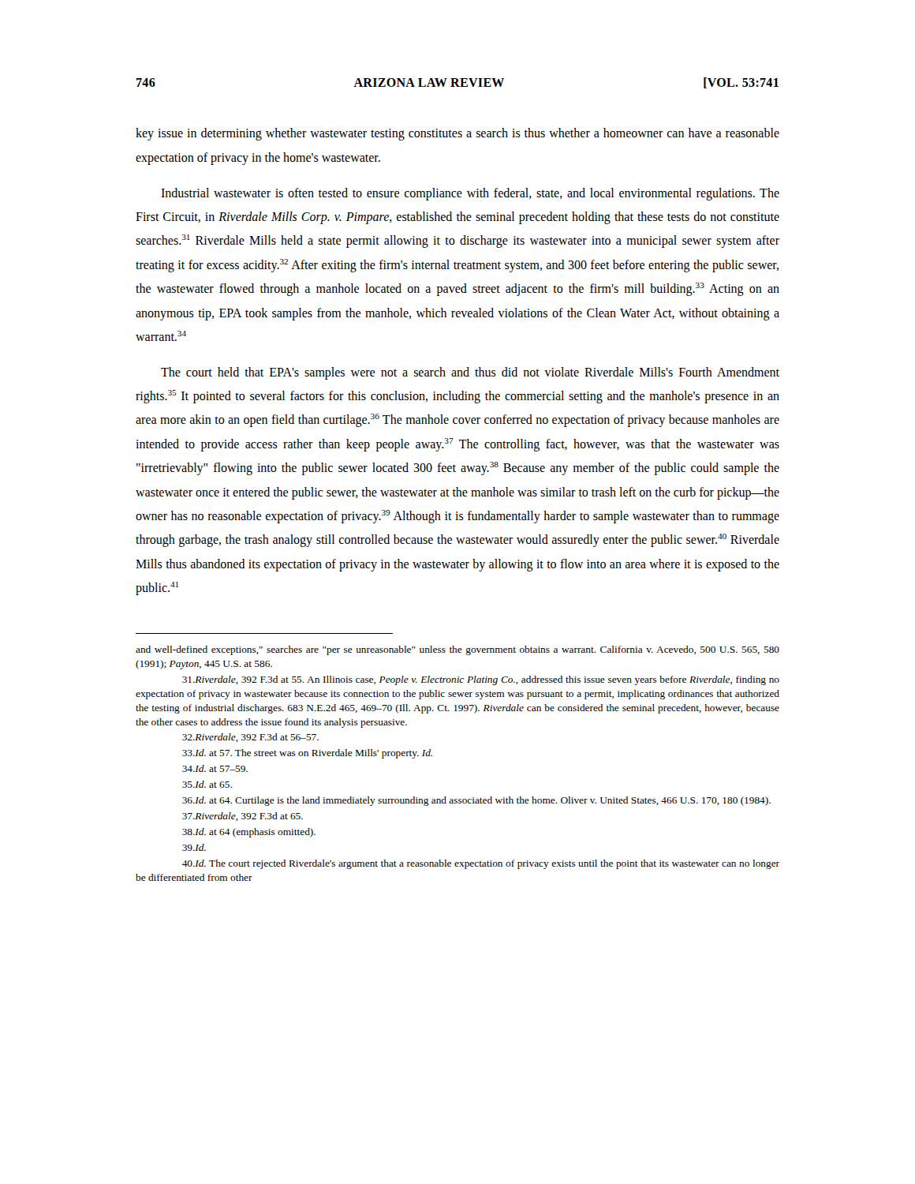746 ARIZONA LAW REVIEW [VOL. 53:741
key issue in determining whether wastewater testing constitutes a search is thus whether a homeowner can have a reasonable expectation of privacy in the home's wastewater.
Industrial wastewater is often tested to ensure compliance with federal, state, and local environmental regulations. The First Circuit, in Riverdale Mills Corp. v. Pimpare, established the seminal precedent holding that these tests do not constitute searches.31 Riverdale Mills held a state permit allowing it to discharge its wastewater into a municipal sewer system after treating it for excess acidity.32 After exiting the firm's internal treatment system, and 300 feet before entering the public sewer, the wastewater flowed through a manhole located on a paved street adjacent to the firm's mill building.33 Acting on an anonymous tip, EPA took samples from the manhole, which revealed violations of the Clean Water Act, without obtaining a warrant.34
The court held that EPA's samples were not a search and thus did not violate Riverdale Mills's Fourth Amendment rights.35 It pointed to several factors for this conclusion, including the commercial setting and the manhole's presence in an area more akin to an open field than curtilage.36 The manhole cover conferred no expectation of privacy because manholes are intended to provide access rather than keep people away.37 The controlling fact, however, was that the wastewater was "irretrievably" flowing into the public sewer located 300 feet away.38 Because any member of the public could sample the wastewater once it entered the public sewer, the wastewater at the manhole was similar to trash left on the curb for pickup—the owner has no reasonable expectation of privacy.39 Although it is fundamentally harder to sample wastewater than to rummage through garbage, the trash analogy still controlled because the wastewater would assuredly enter the public sewer.40 Riverdale Mills thus abandoned its expectation of privacy in the wastewater by allowing it to flow into an area where it is exposed to the public.41
and well-defined exceptions," searches are "per se unreasonable" unless the government obtains a warrant. California v. Acevedo, 500 U.S. 565, 580 (1991); Payton, 445 U.S. at 586.
31. Riverdale, 392 F.3d at 55. An Illinois case, People v. Electronic Plating Co., addressed this issue seven years before Riverdale, finding no expectation of privacy in wastewater because its connection to the public sewer system was pursuant to a permit, implicating ordinances that authorized the testing of industrial discharges. 683 N.E.2d 465, 469–70 (Ill. App. Ct. 1997). Riverdale can be considered the seminal precedent, however, because the other cases to address the issue found its analysis persuasive.
32. Riverdale, 392 F.3d at 56–57.
33. Id. at 57. The street was on Riverdale Mills' property. Id.
34. Id. at 57–59.
35. Id. at 65.
36. Id. at 64. Curtilage is the land immediately surrounding and associated with the home. Oliver v. United States, 466 U.S. 170, 180 (1984).
37. Riverdale, 392 F.3d at 65.
38. Id. at 64 (emphasis omitted).
39. Id.
40. Id. The court rejected Riverdale's argument that a reasonable expectation of privacy exists until the point that its wastewater can no longer be differentiated from other